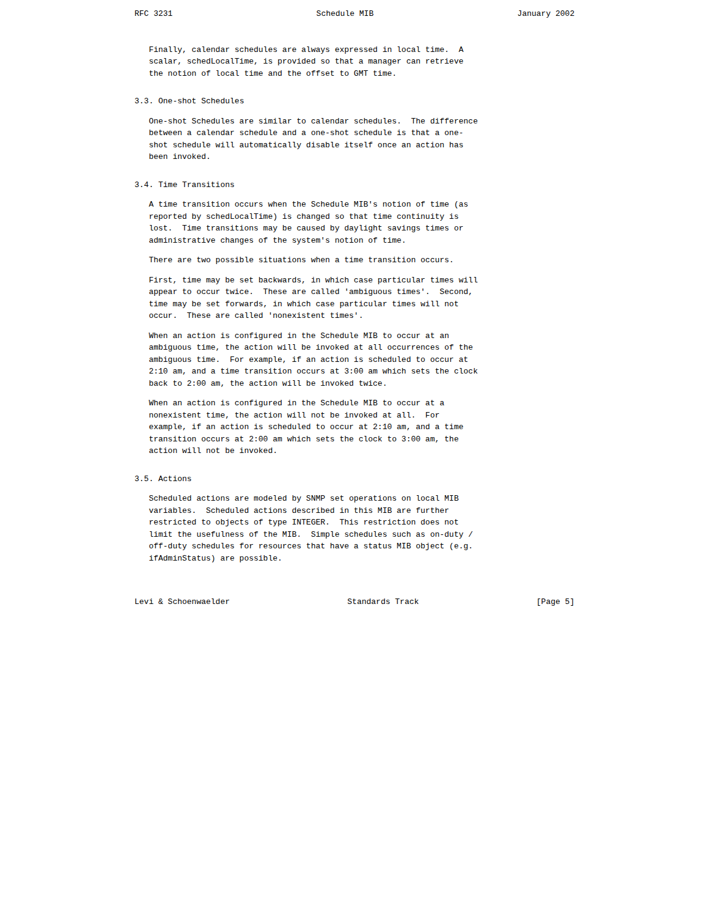RFC 3231 Schedule MIB January 2002
Finally, calendar schedules are always expressed in local time. A scalar, schedLocalTime, is provided so that a manager can retrieve the notion of local time and the offset to GMT time.
3.3. One-shot Schedules
One-shot Schedules are similar to calendar schedules. The difference between a calendar schedule and a one-shot schedule is that a one- shot schedule will automatically disable itself once an action has been invoked.
3.4. Time Transitions
A time transition occurs when the Schedule MIB's notion of time (as reported by schedLocalTime) is changed so that time continuity is lost. Time transitions may be caused by daylight savings times or administrative changes of the system's notion of time.
There are two possible situations when a time transition occurs.
First, time may be set backwards, in which case particular times will appear to occur twice. These are called 'ambiguous times'. Second, time may be set forwards, in which case particular times will not occur. These are called 'nonexistent times'.
When an action is configured in the Schedule MIB to occur at an ambiguous time, the action will be invoked at all occurrences of the ambiguous time. For example, if an action is scheduled to occur at 2:10 am, and a time transition occurs at 3:00 am which sets the clock back to 2:00 am, the action will be invoked twice.
When an action is configured in the Schedule MIB to occur at a nonexistent time, the action will not be invoked at all. For example, if an action is scheduled to occur at 2:10 am, and a time transition occurs at 2:00 am which sets the clock to 3:00 am, the action will not be invoked.
3.5. Actions
Scheduled actions are modeled by SNMP set operations on local MIB variables. Scheduled actions described in this MIB are further restricted to objects of type INTEGER. This restriction does not limit the usefulness of the MIB. Simple schedules such as on-duty / off-duty schedules for resources that have a status MIB object (e.g. ifAdminStatus) are possible.
Levi & Schoenwaelder Standards Track [Page 5]